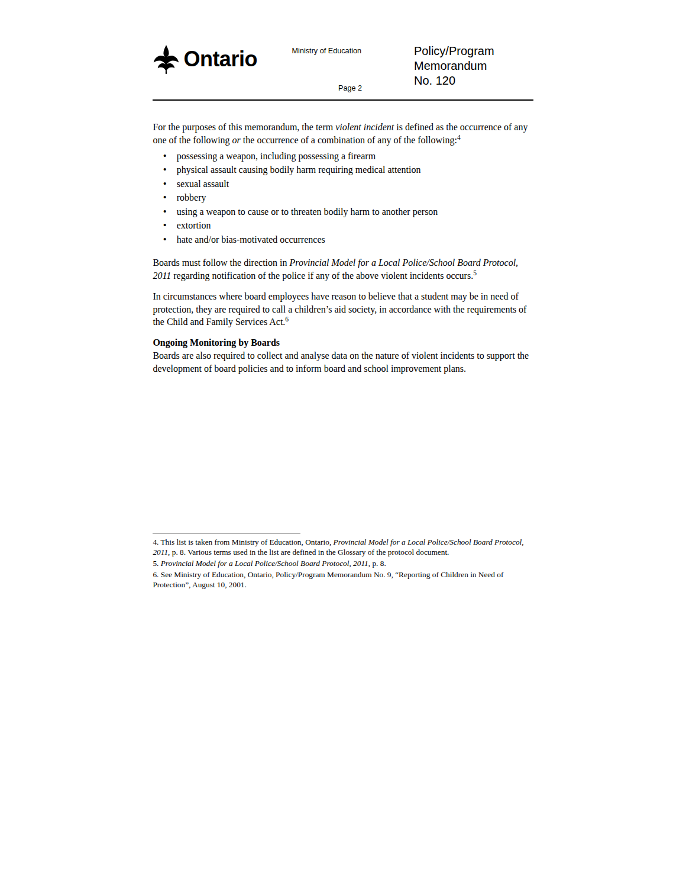Ontario
Ministry of Education
Page 2
Policy/Program
Memorandum
No. 120
For the purposes of this memorandum, the term violent incident is defined as the occurrence of any one of the following or the occurrence of a combination of any of the following:4
possessing a weapon, including possessing a firearm
physical assault causing bodily harm requiring medical attention
sexual assault
robbery
using a weapon to cause or to threaten bodily harm to another person
extortion
hate and/or bias-motivated occurrences
Boards must follow the direction in Provincial Model for a Local Police/School Board Protocol, 2011 regarding notification of the police if any of the above violent incidents occurs.5
In circumstances where board employees have reason to believe that a student may be in need of protection, they are required to call a children’s aid society, in accordance with the requirements of the Child and Family Services Act.6
Ongoing Monitoring by Boards
Boards are also required to collect and analyse data on the nature of violent incidents to support the development of board policies and to inform board and school improvement plans.
4. This list is taken from Ministry of Education, Ontario, Provincial Model for a Local Police/School Board Protocol, 2011, p. 8. Various terms used in the list are defined in the Glossary of the protocol document.
5. Provincial Model for a Local Police/School Board Protocol, 2011, p. 8.
6. See Ministry of Education, Ontario, Policy/Program Memorandum No. 9, “Reporting of Children in Need of Protection”, August 10, 2001.